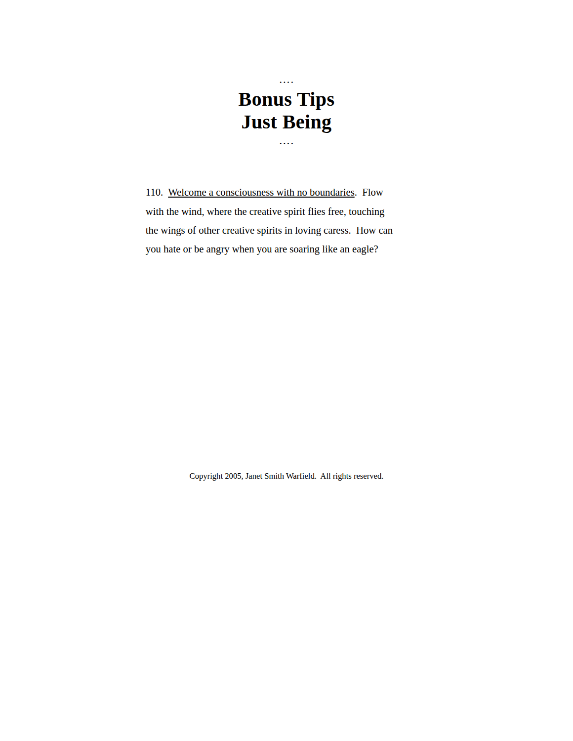….
Bonus Tips Just Being
….
110. Welcome a consciousness with no boundaries. Flow with the wind, where the creative spirit flies free, touching the wings of other creative spirits in loving caress. How can you hate or be angry when you are soaring like an eagle?
Copyright 2005, Janet Smith Warfield. All rights reserved.